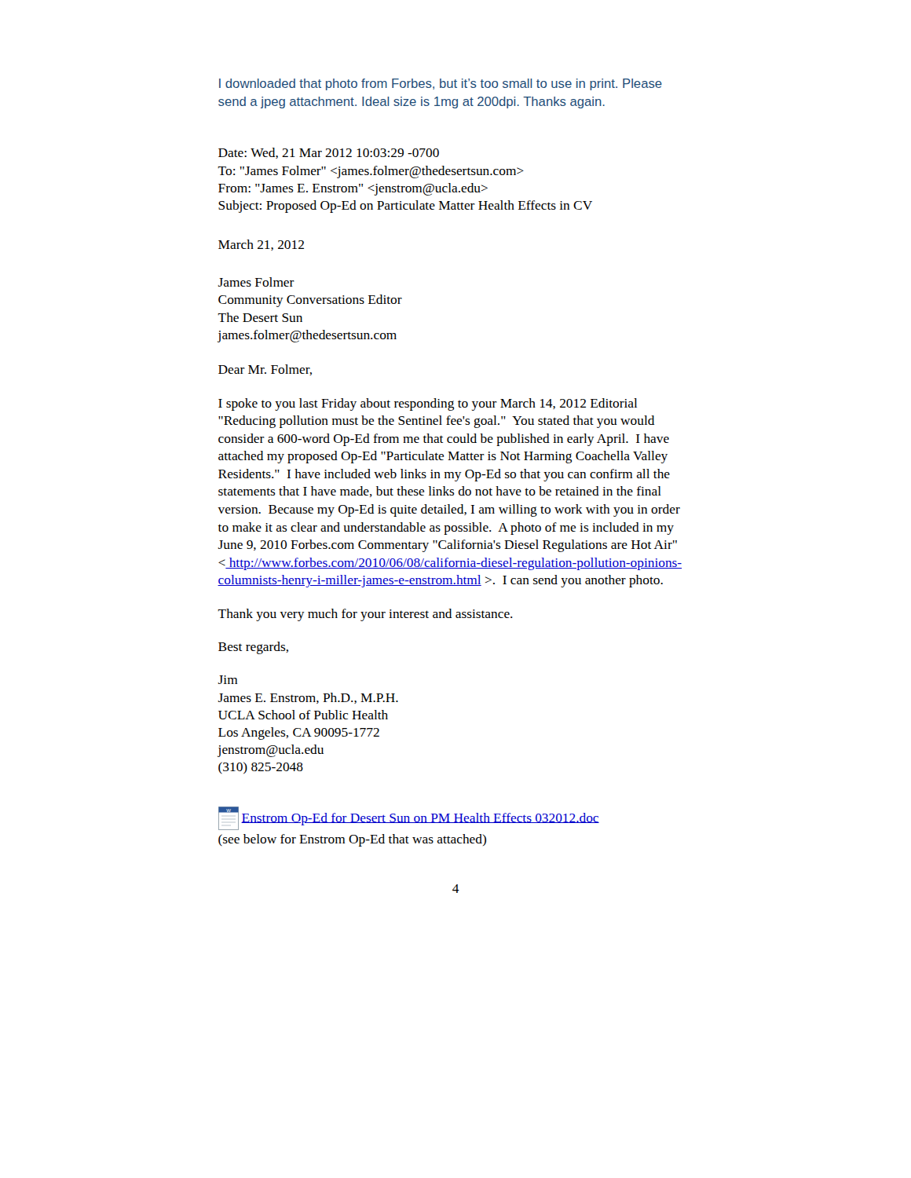I downloaded that photo from Forbes, but it’s too small to use in print. Please send a jpeg attachment. Ideal size is 1mg at 200dpi. Thanks again.
Date: Wed, 21 Mar 2012 10:03:29 -0700
To: "James Folmer" <james.folmer@thedesertsun.com>
From: "James E. Enstrom" <jenstrom@ucla.edu>
Subject: Proposed Op-Ed on Particulate Matter Health Effects in CV
March 21, 2012
James Folmer
Community Conversations Editor
The Desert Sun
james.folmer@thedesertsun.com
Dear Mr. Folmer,
I spoke to you last Friday about responding to your March 14, 2012 Editorial "Reducing pollution must be the Sentinel fee's goal." You stated that you would consider a 600-word Op-Ed from me that could be published in early April. I have attached my proposed Op-Ed "Particulate Matter is Not Harming Coachella Valley Residents." I have included web links in my Op-Ed so that you can confirm all the statements that I have made, but these links do not have to be retained in the final version. Because my Op-Ed is quite detailed, I am willing to work with you in order to make it as clear and understandable as possible. A photo of me is included in my June 9, 2010 Forbes.com Commentary "California's Diesel Regulations are Hot Air" < http://www.forbes.com/2010/06/08/california-diesel-regulation-pollution-opinions-columnists-henry-i-miller-james-e-enstrom.html >. I can send you another photo.
Thank you very much for your interest and assistance.
Best regards,
Jim
James E. Enstrom, Ph.D., M.P.H.
UCLA School of Public Health
Los Angeles, CA 90095-1772
jenstrom@ucla.edu
(310) 825-2048
W Enstrom Op-Ed for Desert Sun on PM Health Effects 032012.doc
(see below for Enstrom Op-Ed that was attached)
4